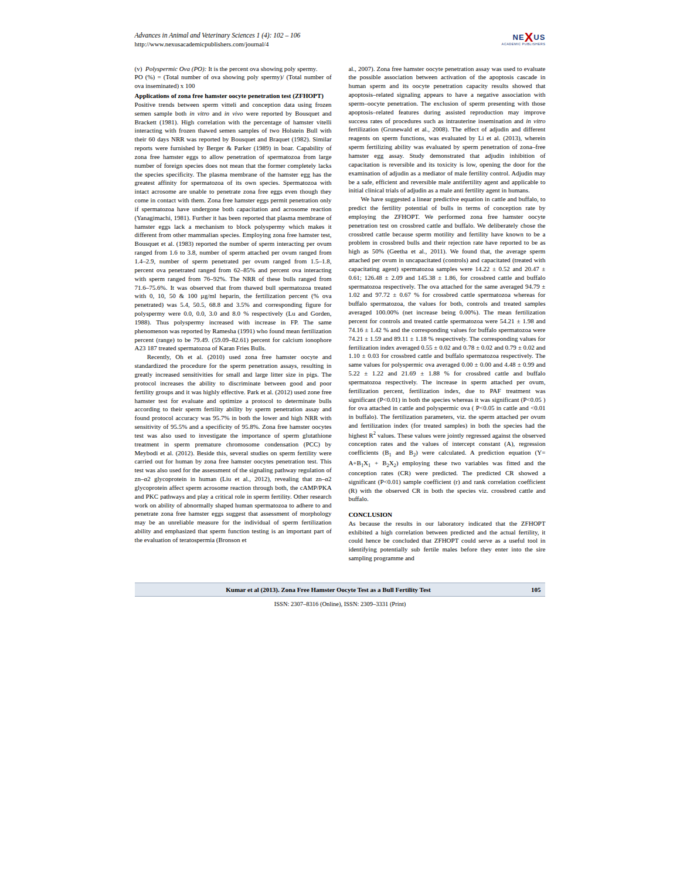Advances in Animal and Veterinary Sciences 1 (4): 102 – 106
http://www.nexusacademicpublishers.com/journal/4
NEXUS
ACADEMIC PUBLISHERS
(v) Polyspermic Ova (PO): It is the percent ova showing poly spermy.
PO (%) = (Total number of ova showing poly spermy)/ (Total number of ova inseminated) x 100
Applications of zona free hamster oocyte penetration test (ZFHOPT)
Positive trends between sperm vitteli and conception data using frozen semen sample both in vitro and in vivo were reported by Bousquet and Brackett (1981). High correlation with the percentage of hamster vitelli interacting with frozen thawed semen samples of two Holstein Bull with their 60 days NRR was reported by Bousquet and Braquet (1982). Similar reports were furnished by Berger & Parker (1989) in boar. Capability of zona free hamster eggs to allow penetration of spermatozoa from large number of foreign species does not mean that the former completely lacks the species specificity. The plasma membrane of the hamster egg has the greatest affinity for spermatozoa of its own species. Spermatozoa with intact acrosome are unable to penetrate zona free eggs even though they come in contact with them. Zona free hamster eggs permit penetration only if spermatozoa have undergone both capacitation and acrosome reaction (Yanagimachi, 1981). Further it has been reported that plasma membrane of hamster eggs lack a mechanism to block polyspermy which makes it different from other mammalian species. Employing zona free hamster test, Bousquet et al. (1983) reported the number of sperm interacting per ovum ranged from 1.6 to 3.8, number of sperm attached per ovum ranged from 1.4–2.9, number of sperm penetrated per ovum ranged from 1.5–1.8, percent ova penetrated ranged from 62–85% and percent ova interacting with sperm ranged from 76–92%. The NRR of these bulls ranged from 71.6–75.6%. It was observed that from thawed bull spermatozoa treated with 0, 10, 50 & 100 µg/ml heparin, the fertilization percent (% ova penetrated) was 5.4, 50.5, 68.8 and 3.5% and corresponding figure for polyspermy were 0.0, 0.0, 3.0 and 8.0 % respectively (Lu and Gorden, 1988). Thus polyspermy increased with increase in FP. The same phenomenon was reported by Ramesha (1991) who found mean fertilization percent (range) to be 79.49. (59.09–82.61) percent for calcium ionophore A23 187 treated spermatozoa of Karan Fries Bulls.
Recently, Oh et al. (2010) used zona free hamster oocyte and standardized the procedure for the sperm penetration assays, resulting in greatly increased sensitivities for small and large litter size in pigs. The protocol increases the ability to discriminate between good and poor fertility groups and it was highly effective. Park et al. (2012) used zone free hamster test for evaluate and optimize a protocol to determinate bulls according to their sperm fertility ability by sperm penetration assay and found protocol accuracy was 95.7% in both the lower and high NRR with sensitivity of 95.5% and a specificity of 95.8%. Zona free hamster oocytes test was also used to investigate the importance of sperm glutathione treatment in sperm premature chromosome condensation (PCC) by Meybodi et al. (2012). Beside this, several studies on sperm fertility were carried out for human by zona free hamster oocytes penetration test. This test was also used for the assessment of the signaling pathway regulation of zn–α2 glycoprotein in human (Liu et al., 2012), revealing that zn–α2 glycoprotein affect sperm acrosome reaction through both, the cAMP/PKA and PKC pathways and play a critical role in sperm fertility. Other research work on ability of abnormally shaped human spermatozoa to adhere to and penetrate zona free hamster eggs suggest that assessment of morphology may be an unreliable measure for the individual of sperm fertilization ability and emphasized that sperm function testing is an important part of the evaluation of teratospermia (Bronson et
al., 2007). Zona free hamster oocyte penetration assay was used to evaluate the possible association between activation of the apoptosis cascade in human sperm and its oocyte penetration capacity results showed that apoptosis–related signaling appears to have a negative association with sperm–oocyte penetration. The exclusion of sperm presenting with those apoptosis–related features during assisted reproduction may improve success rates of procedures such as intrauterine insemination and in vitro fertilization (Grunewald et al., 2008). The effect of adjudin and different reagents on sperm functions, was evaluated by Li et al. (2013), wherein sperm fertilizing ability was evaluated by sperm penetration of zona–free hamster egg assay. Study demonstrated that adjudin inhibition of capacitation is reversible and its toxicity is low, opening the door for the examination of adjudin as a mediator of male fertility control. Adjudin may be a safe, efficient and reversible male antifertility agent and applicable to initial clinical trials of adjudin as a male anti fertility agent in humans.
We have suggested a linear predictive equation in cattle and buffalo, to predict the fertility potential of bulls in terms of conception rate by employing the ZFHOPT. We performed zona free hamster oocyte penetration test on crossbred cattle and buffalo. We deliberately chose the crossbred cattle because sperm motility and fertility have known to be a problem in crossbred bulls and their rejection rate have reported to be as high as 50% (Geetha et al., 2011). We found that, the average sperm attached per ovum in uncapacitated (controls) and capacitated (treated with capacitating agent) spermatozoa samples were 14.22 ± 0.52 and 20.47 ± 0.61; 126.48 ± 2.09 and 145.38 ± 1.86, for crossbred cattle and buffalo spermatozoa respectively. The ova attached for the same averaged 94.79 ± 1.02 and 97.72 ± 0.67 % for crossbred cattle spermatozoa whereas for buffalo spermatozoa, the values for both, controls and treated samples averaged 100.00% (net increase being 0.00%). The mean fertilization percent for controls and treated cattle spermatozoa were 54.21 ± 1.98 and 74.16 ± 1.42 % and the corresponding values for buffalo spermatozoa were 74.21 ± 1.59 and 89.11 ± 1.18 % respectively. The corresponding values for fertilization index averaged 0.55 ± 0.02 and 0.78 ± 0.02 and 0.79 ± 0.02 and 1.10 ± 0.03 for crossbred cattle and buffalo spermatozoa respectively. The same values for polyspermic ova averaged 0.00 ± 0.00 and 4.48 ± 0.99 and 5.22 ± 1.22 and 21.69 ± 1.88 % for crossbred cattle and buffalo spermatozoa respectively. The increase in sperm attached per ovum, fertilization percent, fertilization index, due to PAF treatment was significant (P<0.01) in both the species whereas it was significant (P<0.05 ) for ova attached in cattle and polyspermic ova ( P<0.05 in cattle and <0.01 in buffalo). The fertilization parameters, viz. the sperm attached per ovum and fertilization index (for treated samples) in both the species had the highest R2 values. These values were jointly regressed against the observed conception rates and the values of intercept constant (A), regression coefficients (B1 and B2) were calculated. A prediction equation (Y= A+B1X1 + B2X2) employing these two variables was fitted and the conception rates (CR) were predicted. The predicted CR showed a significant (P<0.01) sample coefficient (r) and rank correlation coefficient (R) with the observed CR in both the species viz. crossbred cattle and buffalo.
CONCLUSION
As because the results in our laboratory indicated that the ZFHOPT exhibited a high correlation between predicted and the actual fertility, it could hence be concluded that ZFHOPT could serve as a useful tool in identifying potentially sub fertile males before they enter into the sire sampling programme and
Kumar et al (2013). Zona Free Hamster Oocyte Test as a Bull Fertility Test
105
ISSN: 2307–8316 (Online), ISSN: 2309–3331 (Print)